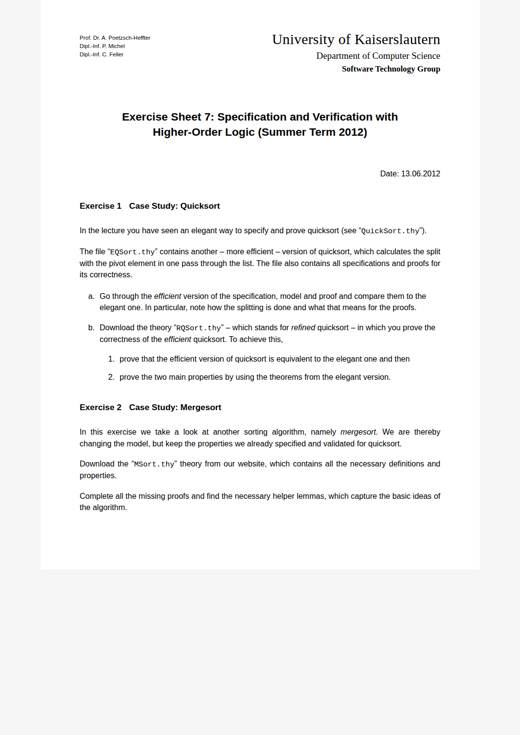Prof. Dr. A. Poetzsch-Heffter
Dipl.-Inf. P. Michel
Dipl.-Inf. C. Feller
University of Kaiserslautern
Department of Computer Science
Software Technology Group
Exercise Sheet 7: Specification and Verification with
Higher-Order Logic (Summer Term 2012)
Date: 13.06.2012
Exercise 1 Case Study: Quicksort
In the lecture you have seen an elegant way to specify and prove quicksort (see “QuickSort.thy”).
The file “EQSort.thy” contains another – more efficient – version of quicksort, which calculates the split with the pivot element in one pass through the list. The file also contains all specifications and proofs for its correctness.
Go through the efficient version of the specification, model and proof and compare them to the elegant one. In particular, note how the splitting is done and what that means for the proofs.
Download the theory “RQSort.thy” – which stands for refined quicksort – in which you prove the correctness of the efficient quicksort. To achieve this,
prove that the efficient version of quicksort is equivalent to the elegant one and then
prove the two main properties by using the theorems from the elegant version.
Exercise 2 Case Study: Mergesort
In this exercise we take a look at another sorting algorithm, namely mergesort. We are thereby changing the model, but keep the properties we already specified and validated for quicksort.
Download the “MSort.thy” theory from our website, which contains all the necessary definitions and properties.
Complete all the missing proofs and find the necessary helper lemmas, which capture the basic ideas of the algorithm.